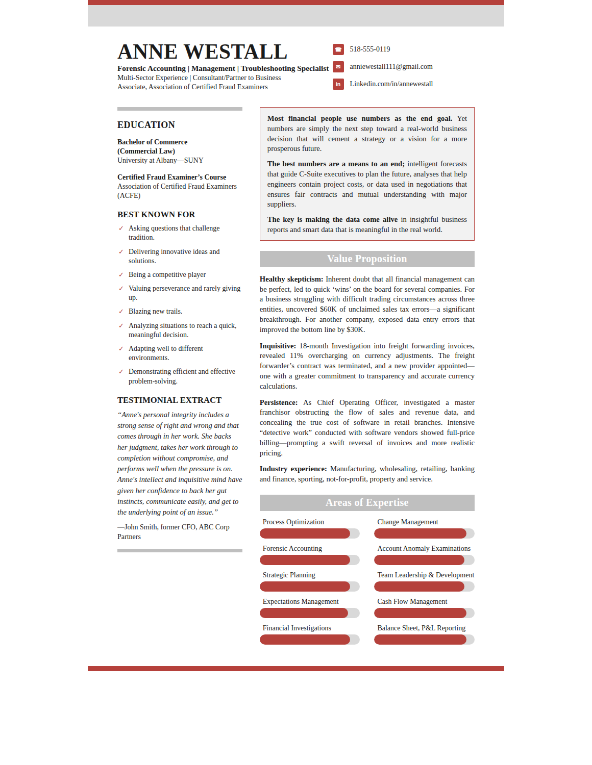ANNE WESTALL
Forensic Accounting | Management | Troubleshooting Specialist
Multi-Sector Experience | Consultant/Partner to Business
Associate, Association of Certified Fraud Examiners
☎ 518-555-0119
✉ anniewestall111@gmail.com
in Linkedin.com/in/annewestall
EDUCATION
Bachelor of Commerce
(Commercial Law) University at Albany—SUNY
Certified Fraud Examiner’s Course Association of Certified Fraud Examiners (ACFE)
BEST KNOWN FOR
Asking questions that challenge tradition.
Delivering innovative ideas and solutions.
Being a competitive player
Valuing perseverance and rarely giving up.
Blazing new trails.
Analyzing situations to reach a quick, meaningful decision.
Adapting well to different environments.
Demonstrating efficient and effective problem-solving.
TESTIMONIAL EXTRACT
“Anne's personal integrity includes a strong sense of right and wrong and that comes through in her work. She backs her judgment, takes her work through to completion without compromise, and performs well when the pressure is on. Anne's intellect and inquisitive mind have given her confidence to back her gut instincts, communicate easily, and get to the underlying point of an issue.”
—John Smith, former CFO, ABC Corp Partners
Most financial people use numbers as the end goal. Yet numbers are simply the next step toward a real-world business decision that will cement a strategy or a vision for a more prosperous future.
The best numbers are a means to an end; intelligent forecasts that guide C-Suite executives to plan the future, analyses that help engineers contain project costs, or data used in negotiations that ensures fair contracts and mutual understanding with major suppliers.
The key is making the data come alive in insightful business reports and smart data that is meaningful in the real world.
Value Proposition
Healthy skepticism: Inherent doubt that all financial management can be perfect, led to quick ‘wins’ on the board for several companies. For a business struggling with difficult trading circumstances across three entities, uncovered $60K of unclaimed sales tax errors—a significant breakthrough. For another company, exposed data entry errors that improved the bottom line by $30K.
Inquisitive: 18-month Investigation into freight forwarding invoices, revealed 11% overcharging on currency adjustments. The freight forwarder’s contract was terminated, and a new provider appointed—one with a greater commitment to transparency and accurate currency calculations.
Persistence: As Chief Operating Officer, investigated a master franchisor obstructing the flow of sales and revenue data, and concealing the true cost of software in retail branches. Intensive “detective work” conducted with software vendors showed full-price billing—prompting a swift reversal of invoices and more realistic pricing.
Industry experience: Manufacturing, wholesaling, retailing, banking and finance, sporting, not-for-profit, property and service.
Areas of Expertise
Process Optimization
Forensic Accounting
Strategic Planning
Expectations Management
Financial Investigations
Change Management
Account Anomaly Examinations
Team Leadership & Development
Cash Flow Management
Balance Sheet, P&L Reporting